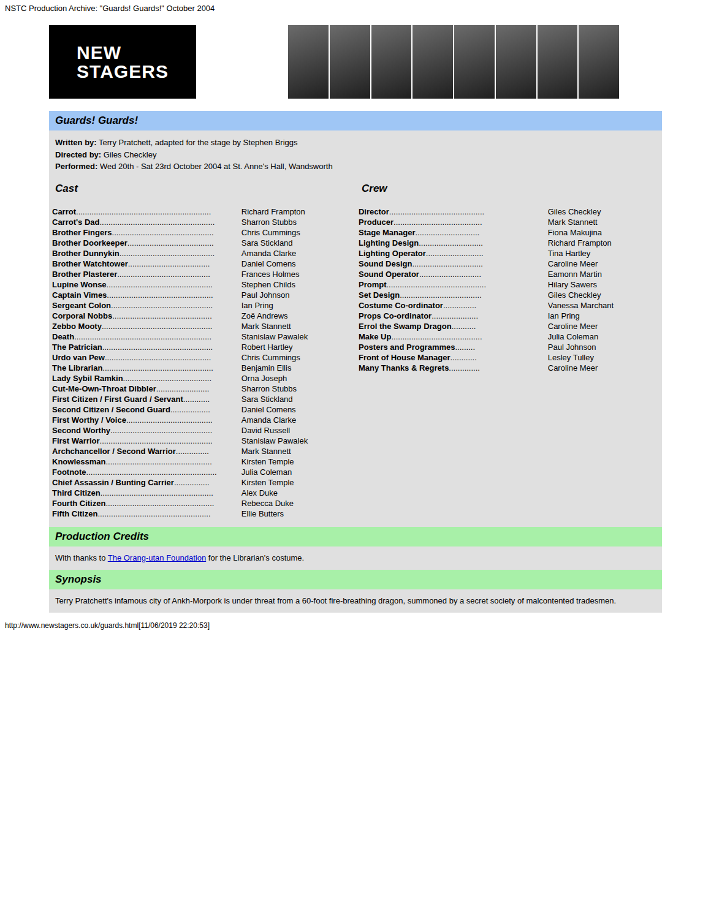NSTC Production Archive: "Guards! Guards!" October 2004
NEW
STAGERS
Guards! Guards!
Written by: Terry Pratchett, adapted for the stage by Stephen Briggs
Directed by: Giles Checkley
Performed: Wed 20th - Sat 23rd October 2004 at St. Anne's Hall, Wandsworth
| Cast | | Crew | |
| / Carrot ............................................................. / Richard Frampton / / Carrot's Dad .................................................... / Sharron Stubbs / / Brother Fingers .............................................. / Chris Cummings / / Brother Doorkeeper ....................................... / Sara Stickland / / Brother Dunnykin ........................................... / Amanda Clarke / / Brother Watchtower ..................................... / Daniel Comens / / Brother Plasterer .......................................... / Frances Holmes / / Lupine Wonse ................................................ / Stephen Childs / / Captain Vimes ................................................ / Paul Johnson / / Sergeant Colon .............................................. / Ian Pring / / Corporal Nobbs ............................................. / Zoë Andrews / / Zebbo Mooty .................................................. / Mark Stannett / / Death .............................................................. / Stanislaw Pawalek / / The Patrician .................................................. / Robert Hartley / / Urdo van Pew ................................................ / Chris Cummings / / The Librarian .................................................. / Benjamin Ellis / / Lady Sybil Ramkin ........................................ / Orna Joseph / / Cut-Me-Own-Throat Dibbler ........................ / Sharron Stubbs / / First Citizen / First Guard / Servant ............ / Sara Stickland / / Second Citizen / Second Guard .................. / Daniel Comens / / First Worthy / Voice ....................................... / Amanda Clarke / / Second Worthy .............................................. / David Russell / / First Warrior ................................................... / Stanislaw Pawalek / / Archchancellor / Second Warrior ............... / Mark Stannett / / Knowlessman ................................................ / Kirsten Temple / / Footnote ........................................................... / Julia Coleman / / Chief Assassin / Bunting Carrier ................ / Kirsten Temple / / Third Citizen ................................................... / Alex Duke / / Fourth Citizen ................................................. / Rebecca Duke / / Fifth Citizen ................................................... / Ellie Butters / | / Director ........................................... / Giles Checkley / / Producer ........................................ / Mark Stannett / / Stage Manager ............................. / Fiona Makujina / / Lighting Design ............................. / Richard Frampton / / Lighting Operator .......................... / Tina Hartley / / Sound Design ................................ / Caroline Meer / / Sound Operator ............................ / Eamonn Martin / / Prompt ............................................. / Hilary Sawers / / Set Design ..................................... / Giles Checkley / / Costume Co-ordinator ............... / Vanessa Marchant / / Props Co-ordinator ..................... / Ian Pring / / Errol the Swamp Dragon ........... / Caroline Meer / / Make Up ......................................... / Julia Coleman / / Posters and Programmes ......... / Paul Johnson / / Front of House Manager ............ / Lesley Tulley / / Many Thanks & Regrets .............. / Caroline Meer / |
Production Credits
With thanks to The Orang-utan Foundation for the Librarian's costume.
Synopsis
Terry Pratchett's infamous city of Ankh-Morpork is under threat from a 60-foot fire-breathing dragon, summoned by a secret society of malcontented tradesmen.
http://www.newstagers.co.uk/guards.html[11/06/2019 22:20:53]